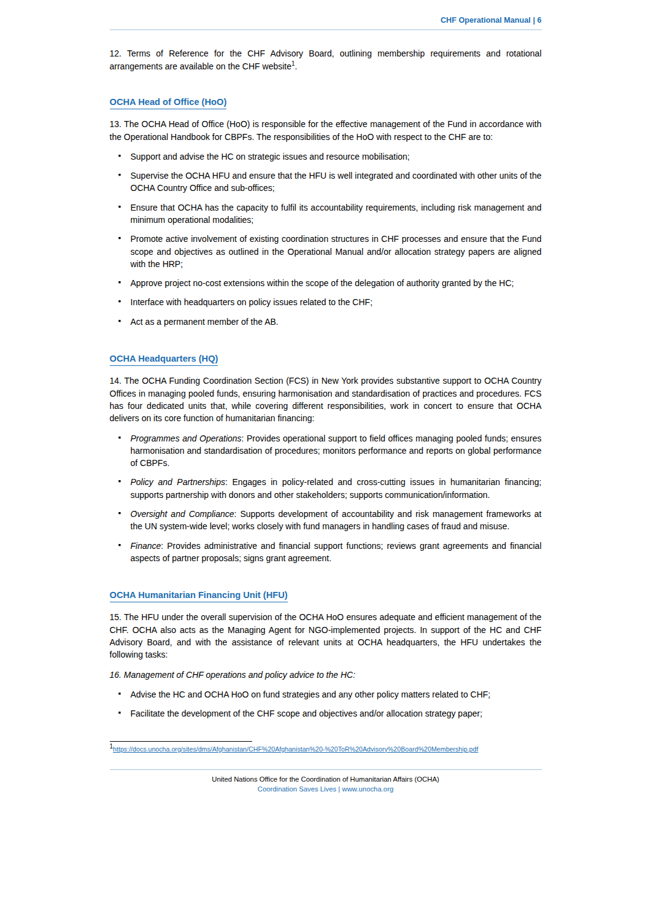CHF Operational Manual | 6
12. Terms of Reference for the CHF Advisory Board, outlining membership requirements and rotational arrangements are available on the CHF website1.
OCHA Head of Office (HoO)
13. The OCHA Head of Office (HoO) is responsible for the effective management of the Fund in accordance with the Operational Handbook for CBPFs. The responsibilities of the HoO with respect to the CHF are to:
Support and advise the HC on strategic issues and resource mobilisation;
Supervise the OCHA HFU and ensure that the HFU is well integrated and coordinated with other units of the OCHA Country Office and sub-offices;
Ensure that OCHA has the capacity to fulfil its accountability requirements, including risk management and minimum operational modalities;
Promote active involvement of existing coordination structures in CHF processes and ensure that the Fund scope and objectives as outlined in the Operational Manual and/or allocation strategy papers are aligned with the HRP;
Approve project no-cost extensions within the scope of the delegation of authority granted by the HC;
Interface with headquarters on policy issues related to the CHF;
Act as a permanent member of the AB.
OCHA Headquarters (HQ)
14. The OCHA Funding Coordination Section (FCS) in New York provides substantive support to OCHA Country Offices in managing pooled funds, ensuring harmonisation and standardisation of practices and procedures. FCS has four dedicated units that, while covering different responsibilities, work in concert to ensure that OCHA delivers on its core function of humanitarian financing:
Programmes and Operations: Provides operational support to field offices managing pooled funds; ensures harmonisation and standardisation of procedures; monitors performance and reports on global performance of CBPFs.
Policy and Partnerships: Engages in policy-related and cross-cutting issues in humanitarian financing; supports partnership with donors and other stakeholders; supports communication/information.
Oversight and Compliance: Supports development of accountability and risk management frameworks at the UN system-wide level; works closely with fund managers in handling cases of fraud and misuse.
Finance: Provides administrative and financial support functions; reviews grant agreements and financial aspects of partner proposals; signs grant agreement.
OCHA Humanitarian Financing Unit (HFU)
15. The HFU under the overall supervision of the OCHA HoO ensures adequate and efficient management of the CHF. OCHA also acts as the Managing Agent for NGO-implemented projects. In support of the HC and CHF Advisory Board, and with the assistance of relevant units at OCHA headquarters, the HFU undertakes the following tasks:
16. Management of CHF operations and policy advice to the HC:
Advise the HC and OCHA HoO on fund strategies and any other policy matters related to CHF;
Facilitate the development of the CHF scope and objectives and/or allocation strategy paper;
1https://docs.unocha.org/sites/dms/Afghanistan/CHF%20Afghanistan%20-%20ToR%20Advisory%20Board%20Membership.pdf
United Nations Office for the Coordination of Humanitarian Affairs (OCHA)
Coordination Saves Lives | www.unocha.org